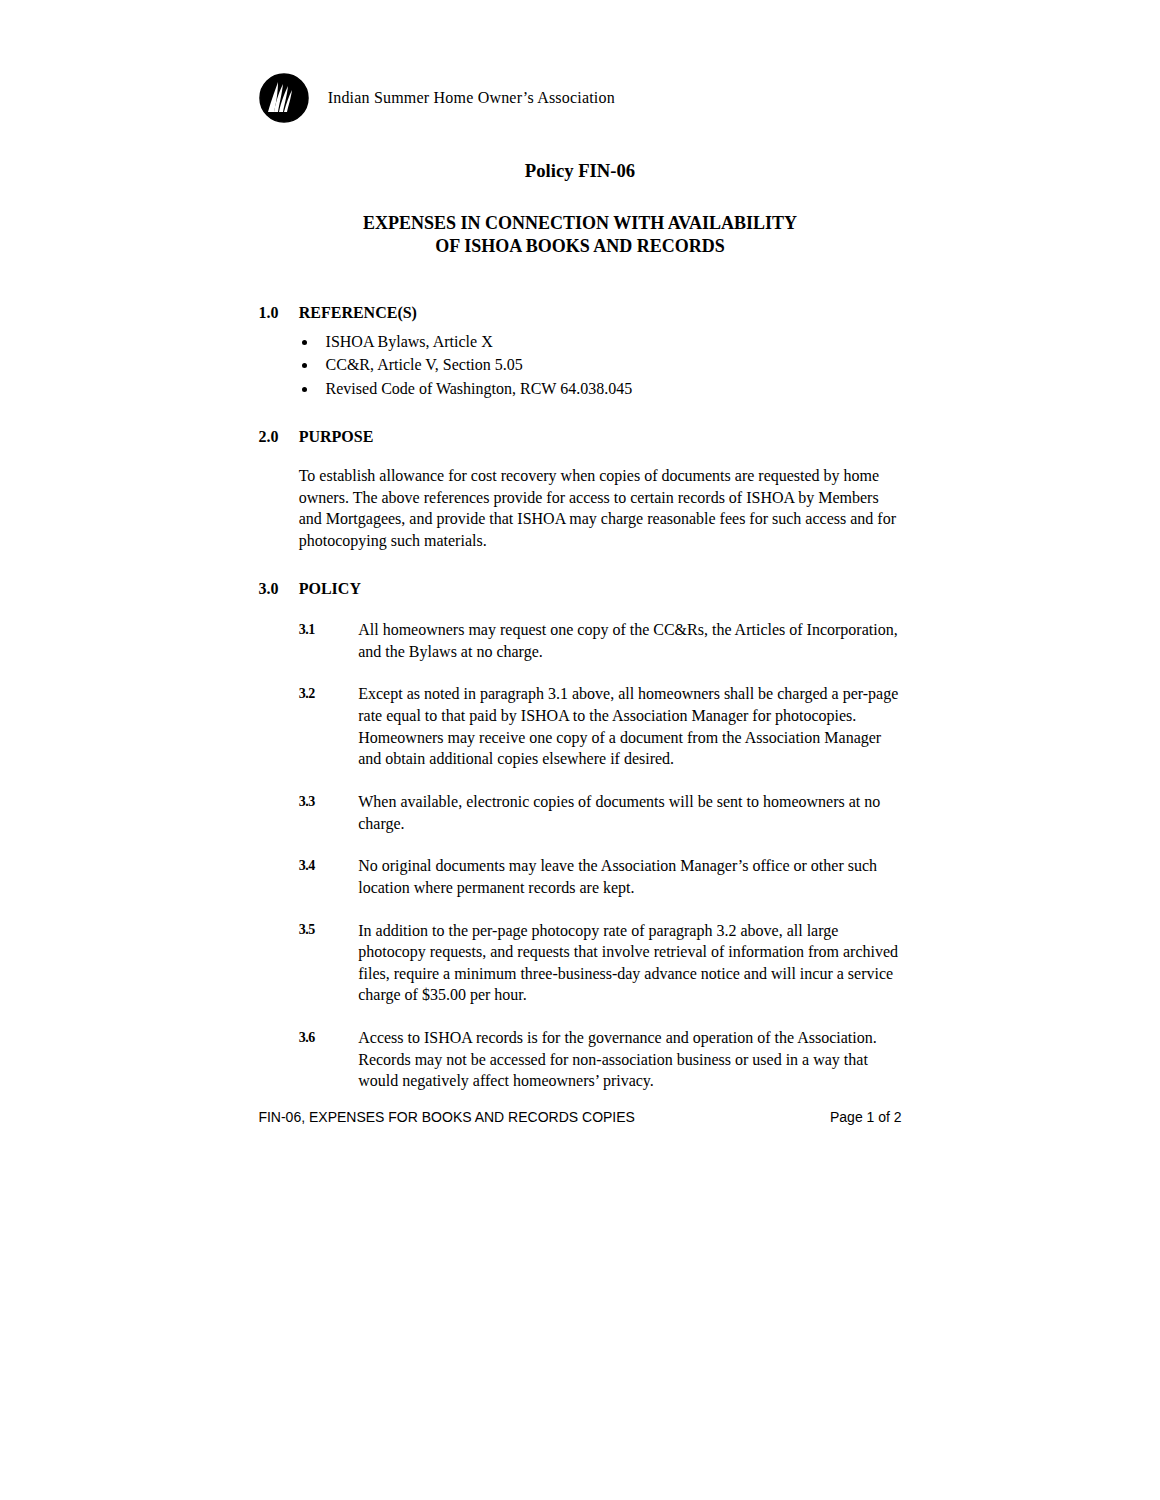Indian Summer Home Owner’s Association
Policy FIN-06
Expenses in Connection with Availability
of ISHOA Books and Records
1.0 REFERENCE(S)
ISHOA Bylaws, Article X
CC&R, Article V, Section 5.05
Revised Code of Washington, RCW 64.038.045
2.0 PURPOSE
To establish allowance for cost recovery when copies of documents are requested by home owners. The above references provide for access to certain records of ISHOA by Members and Mortgagees, and provide that ISHOA may charge reasonable fees for such access and for photocopying such materials.
3.0 POLICY
3.1
All homeowners may request one copy of the CC&Rs, the Articles of Incorporation, and the Bylaws at no charge.
3.2
Except as noted in paragraph 3.1 above, all homeowners shall be charged a per-page rate equal to that paid by ISHOA to the Association Manager for photocopies. Homeowners may receive one copy of a document from the Association Manager and obtain additional copies elsewhere if desired.
3.3
When available, electronic copies of documents will be sent to homeowners at no charge.
3.4
No original documents may leave the Association Manager’s office or other such location where permanent records are kept.
3.5
In addition to the per-page photocopy rate of paragraph 3.2 above, all large photocopy requests, and requests that involve retrieval of information from archived files, require a minimum three-business-day advance notice and will incur a service charge of $35.00 per hour.
3.6
Access to ISHOA records is for the governance and operation of the Association. Records may not be accessed for non-association business or used in a way that would negatively affect homeowners’ privacy.
FIN-06, EXPENSES FOR BOOKS AND RECORDS COPIES
Page 1 of 2